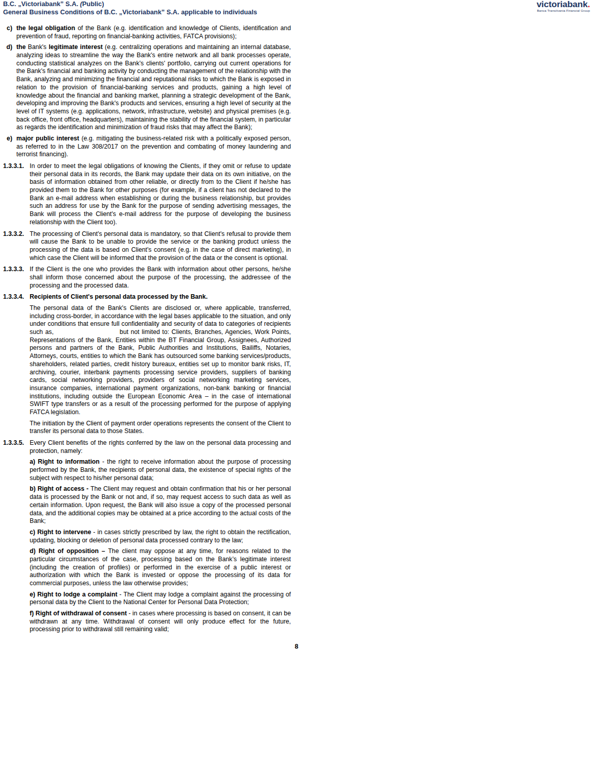B.C. „Victoriabank” S.A. (Public) General Business Conditions of B.C. „Victoriabank” S.A. applicable to individuals
victoriabank.
Banca Transilvania Financial Group
c) the legal obligation of the Bank (e.g. identification and knowledge of Clients, identification and prevention of fraud, reporting on financial-banking activities, FATCA provisions);
d) the Bank's legitimate interest (e.g. centralizing operations and maintaining an internal database, analyzing ideas to streamline the way the Bank's entire network and all bank processes operate, conducting statistical analyzes on the Bank’s clients' portfolio, carrying out current operations for the Bank's financial and banking activity by conducting the management of the relationship with the Bank, analyzing and minimizing the financial and reputational risks to which the Bank is exposed in relation to the provision of financial-banking services and products, gaining a high level of knowledge about the financial and banking market, planning a strategic development of the Bank, developing and improving the Bank's products and services, ensuring a high level of security at the level of IT systems (e.g. applications, network, infrastructure, website) and physical premises (e.g. back office, front office, headquarters), maintaining the stability of the financial system, in particular as regards the identification and minimization of fraud risks that may affect the Bank);
e) major public interest (e.g. mitigating the business-related risk with a politically exposed person, as referred to in the Law 308/2017 on the prevention and combating of money laundering and terrorist financing).
1.3.3.1.
In order to meet the legal obligations of knowing the Clients, if they omit or refuse to update their personal data in its records, the Bank may update their data on its own initiative, on the basis of information obtained from other reliable, or directly from to the Client if he/she has provided them to the Bank for other purposes (for example, if a client has not declared to the Bank an e-mail address when establishing or during the business relationship, but provides such an address for use by the Bank for the purpose of sending advertising messages, the Bank will process the Client's e-mail address for the purpose of developing the business relationship with the Client too).
1.3.3.2.
The processing of Client's personal data is mandatory, so that Client's refusal to provide them will cause the Bank to be unable to provide the service or the banking product unless the processing of the data is based on Client's consent (e.g. in the case of direct marketing), in which case the Client will be informed that the provision of the data or the consent is optional.
1.3.3.3.
If the Client is the one who provides the Bank with information about other persons, he/she shall inform those concerned about the purpose of the processing, the addressee of the processing and the processed data.
1.3.3.4.
Recipients of Client's personal data processed by the Bank.
The personal data of the Bank's Clients are disclosed or, where applicable, transferred, including cross-border, in accordance with the legal bases applicable to the situation, and only under conditions that ensure full confidentiality and security of data to categories of recipients such as, but not limited to: Clients, Branches, Agencies, Work Points, Representations of the Bank, Entities within the BT Financial Group, Assignees, Authorized persons and partners of the Bank, Public Authorities and Institutions, Bailiffs, Notaries, Attorneys, courts, entities to which the Bank has outsourced some banking services/products, shareholders, related parties, credit history bureaux, entities set up to monitor bank risks, IT, archiving, courier, interbank payments processing service providers, suppliers of banking cards, social networking providers, providers of social networking marketing services, insurance companies, international payment organizations, non-bank banking or financial institutions, including outside the European Economic Area – in the case of international SWIFT type transfers or as a result of the processing performed for the purpose of applying FATCA legislation.
The initiation by the Client of payment order operations represents the consent of the Client to transfer its personal data to those States.
1.3.3.5.
Every Client benefits of the rights conferred by the law on the personal data processing and protection, namely:
a) Right to information - the right to receive information about the purpose of processing performed by the Bank, the recipients of personal data, the existence of special rights of the subject with respect to his/her personal data;
b) Right of access - The Client may request and obtain confirmation that his or her personal data is processed by the Bank or not and, if so, may request access to such data as well as certain information. Upon request, the Bank will also issue a copy of the processed personal data, and the additional copies may be obtained at a price according to the actual costs of the Bank;
c) Right to intervene - in cases strictly prescribed by law, the right to obtain the rectification, updating, blocking or deletion of personal data processed contrary to the law;
d) Right of opposition – The client may oppose at any time, for reasons related to the particular circumstances of the case, processing based on the Bank’s legitimate interest (including the creation of profiles) or performed in the exercise of a public interest or authorization with which the Bank is invested or oppose the processing of its data for commercial purposes, unless the law otherwise provides;
e) Right to lodge a complaint - The Client may lodge a complaint against the processing of personal data by the Client to the National Center for Personal Data Protection;
f) Right of withdrawal of consent - in cases where processing is based on consent, it can be withdrawn at any time. Withdrawal of consent will only produce effect for the future, processing prior to withdrawal still remaining valid;
8